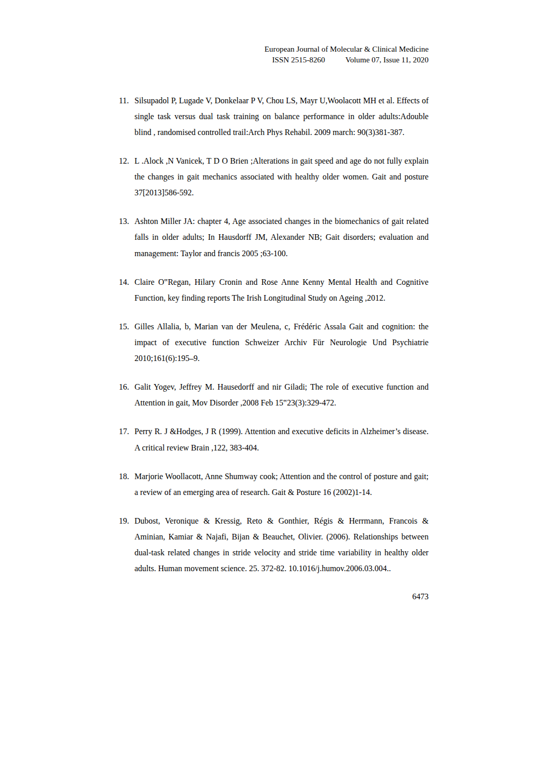European Journal of Molecular & Clinical Medicine ISSN 2515-8260 Volume 07, Issue 11, 2020
Silsupadol P, Lugade V, Donkelaar P V, Chou LS, Mayr U,Woolacott MH et al. Effects of single task versus dual task training on balance performance in older adults:Adouble blind , randomised controlled trail:Arch Phys Rehabil. 2009 march: 90(3)381-387.
L .Alock ,N Vanicek, T D O Brien ;Alterations in gait speed and age do not fully explain the changes in gait mechanics associated with healthy older women. Gait and posture 37[2013]586-592.
Ashton Miller JA: chapter 4, Age associated changes in the biomechanics of gait related falls in older adults; In Hausdorff JM, Alexander NB; Gait disorders; evaluation and management: Taylor and francis 2005 ;63-100.
Claire O‟Regan, Hilary Cronin and Rose Anne Kenny Mental Health and Cognitive Function, key finding reports The Irish Longitudinal Study on Ageing ,2012.
Gilles Allalia, b, Marian van der Meulena, c, Frédéric Assala Gait and cognition: the impact of executive function Schweizer Archiv Für Neurologie Und Psychiatrie 2010;161(6):195–9.
Galit Yogev, Jeffrey M. Hausedorff and nir Giladi; The role of executive function and Attention in gait, Mov Disorder ,2008 Feb 15‟23(3):329-472.
Perry R. J &Hodges, J R (1999). Attention and executive deficits in Alzheimer’s disease. A critical review Brain ,122, 383-404.
Marjorie Woollacott, Anne Shumway cook; Attention and the control of posture and gait; a review of an emerging area of research. Gait & Posture 16 (2002)1-14.
Dubost, Veronique & Kressig, Reto & Gonthier, Régis & Herrmann, Francois & Aminian, Kamiar & Najafi, Bijan & Beauchet, Olivier. (2006). Relationships between dual-task related changes in stride velocity and stride time variability in healthy older adults. Human movement science. 25. 372-82. 10.1016/j.humov.2006.03.004..
6473